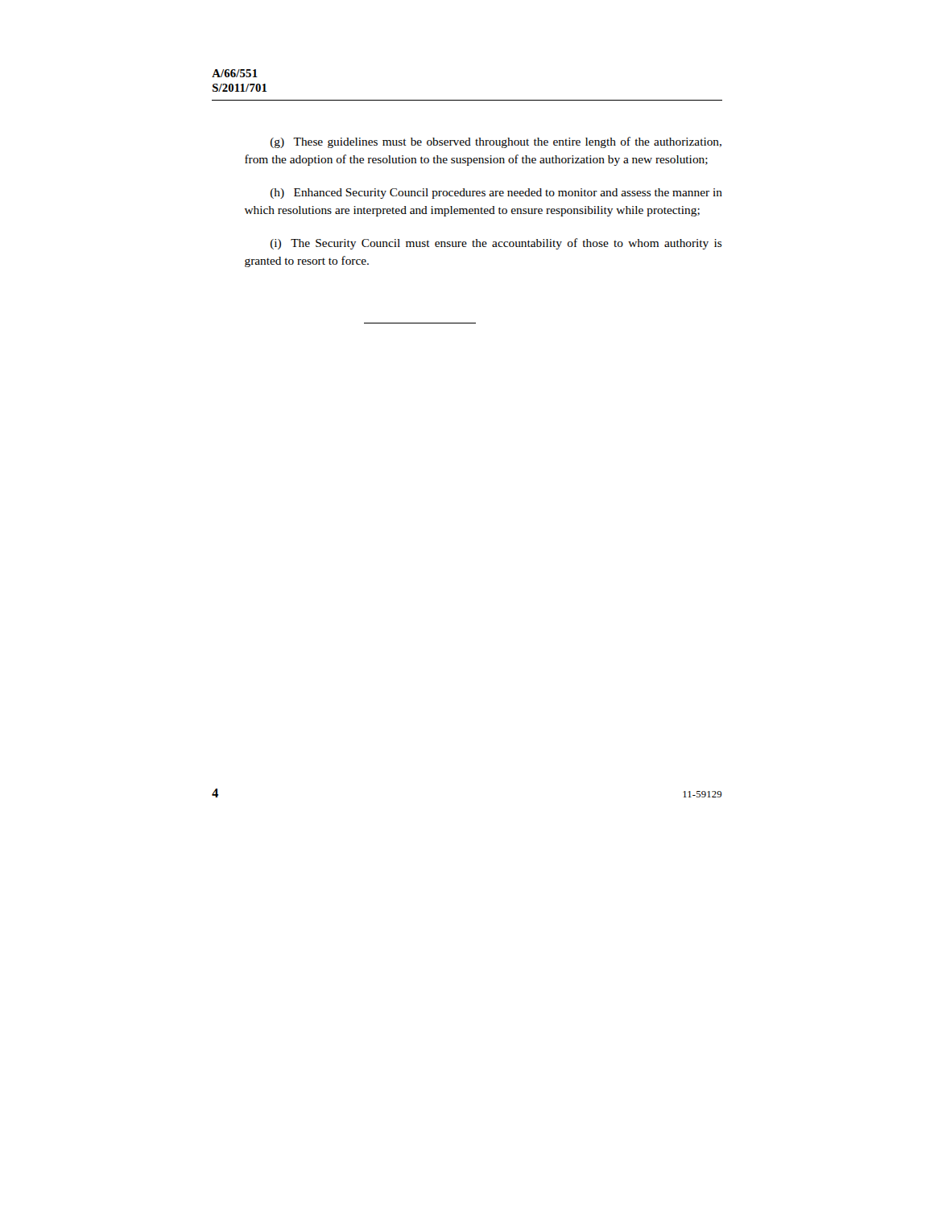A/66/551 S/2011/701
(g) These guidelines must be observed throughout the entire length of the authorization, from the adoption of the resolution to the suspension of the authorization by a new resolution;
(h) Enhanced Security Council procedures are needed to monitor and assess the manner in which resolutions are interpreted and implemented to ensure responsibility while protecting;
(i) The Security Council must ensure the accountability of those to whom authority is granted to resort to force.
4 11-59129